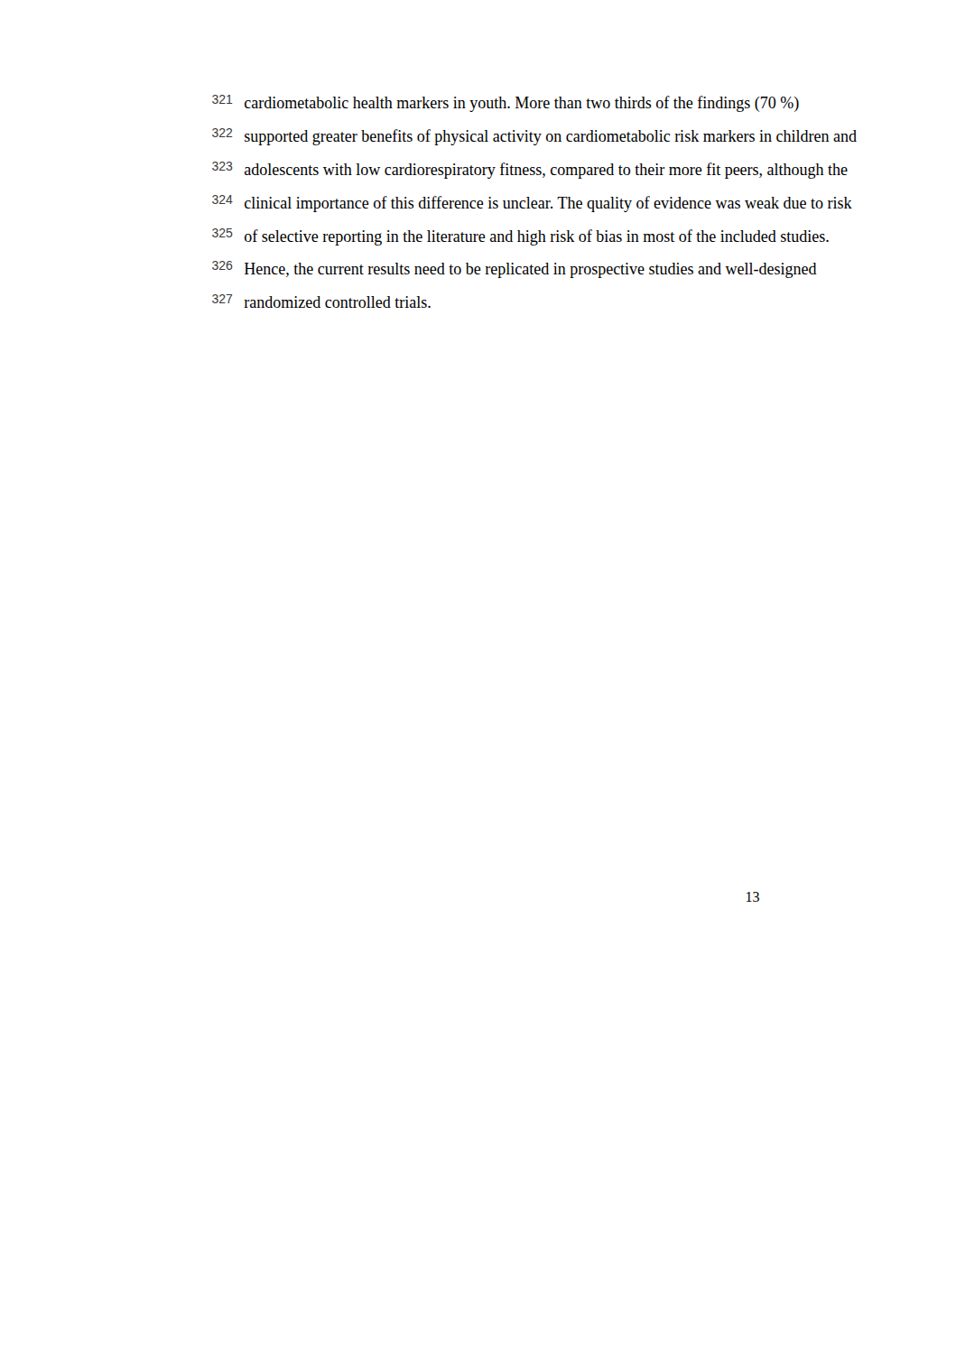321cardiometabolic health markers in youth. More than two thirds of the findings (70 %)
322supported greater benefits of physical activity on cardiometabolic risk markers in children and
323adolescents with low cardiorespiratory fitness, compared to their more fit peers, although the
324clinical importance of this difference is unclear. The quality of evidence was weak due to risk
325of selective reporting in the literature and high risk of bias in most of the included studies.
326 Hence, the current results need to be replicated in prospective studies and well-designed
327randomized controlled trials.
13